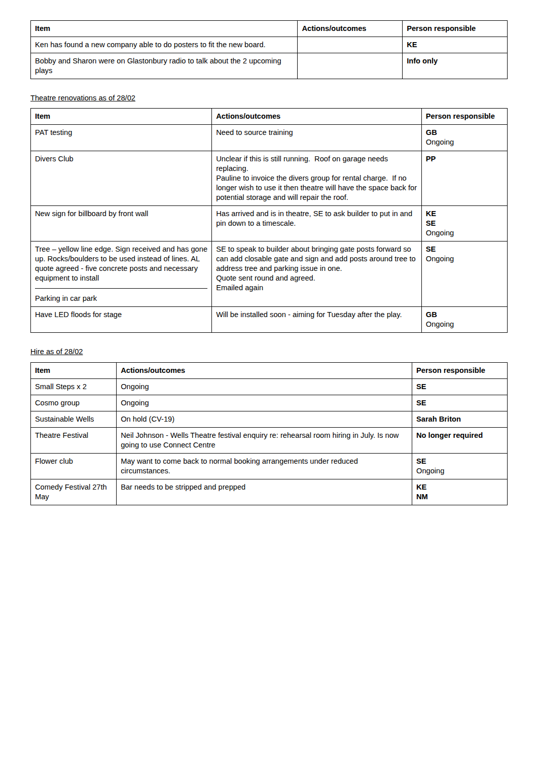| Item | Actions/outcomes | Person responsible |
| --- | --- | --- |
| Ken has found a new company able to do posters to fit the new board. | | KE |
| Bobby and Sharon were on Glastonbury radio to talk about the 2 upcoming plays | | Info only |
Theatre renovations as of 28/02
| Item | Actions/outcomes | Person responsible |
| --- | --- | --- |
| PAT testing | Need to source training | GB Ongoing |
| Divers Club | Unclear if this is still running. Roof on garage needs replacing. Pauline to invoice the divers group for rental charge. If no longer wish to use it then theatre will have the space back for potential storage and will repair the roof. | PP |
| New sign for billboard by front wall | Has arrived and is in theatre, SE to ask builder to put in and pin down to a timescale. | KE SE Ongoing |
| Tree – yellow line edge. Sign received and has gone up. Rocks/boulders to be used instead of lines. AL quote agreed - five concrete posts and necessary equipment to install Parking in car park | SE to speak to builder about bringing gate posts forward so can add closable gate and sign and add posts around tree to address tree and parking issue in one. Quote sent round and agreed. Emailed again | SE Ongoing |
| Have LED floods for stage | Will be installed soon - aiming for Tuesday after the play. | GB Ongoing |
Hire as of 28/02
| Item | Actions/outcomes | Person responsible |
| --- | --- | --- |
| Small Steps x 2 | Ongoing | SE |
| Cosmo group | Ongoing | SE |
| Sustainable Wells | On hold (CV-19) | Sarah Briton |
| Theatre Festival | Neil Johnson - Wells Theatre festival enquiry re: rehearsal room hiring in July. Is now going to use Connect Centre | No longer required |
| Flower club | May want to come back to normal booking arrangements under reduced circumstances. | SE Ongoing |
| Comedy Festival 27th May | Bar needs to be stripped and prepped | KE NM |